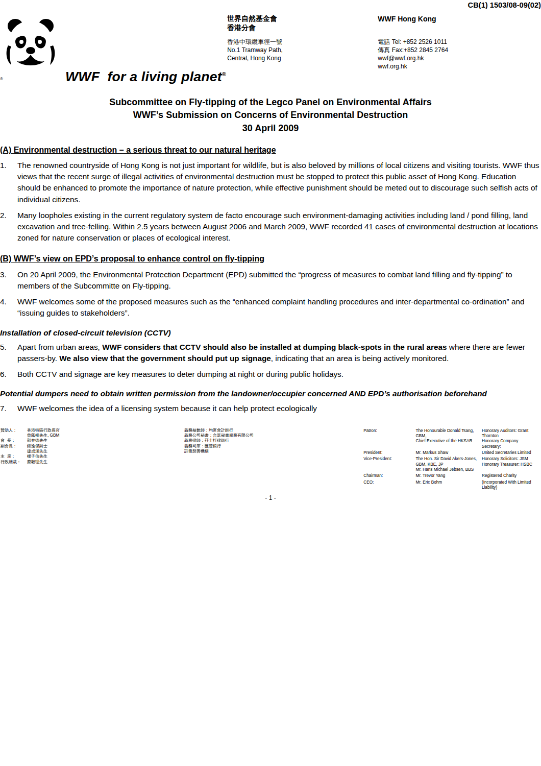CB(1) 1503/08-09(02)
®
WWF for a living planet®
| 世界自然基金會 香港分會 | WWF Hong Kong |
| 香港中環纜車徑一號 No.1 Tramway Path, Central, Hong Kong | 電話 Tel: +852 2526 1011 傳真 Fax:+852 2845 2764 wwf@wwf.org.hk wwf.org.hk |
Subcommittee on Fly-tipping of the Legco Panel on Environmental Affairs WWF’s Submission on Concerns of Environmental Destruction 30 April 2009
(A) Environmental destruction – a serious threat to our natural heritage
The renowned countryside of Hong Kong is not just important for wildlife, but is also beloved by millions of local citizens and visiting tourists. WWF thus views that the recent surge of illegal activities of environmental destruction must be stopped to protect this public asset of Hong Kong. Education should be enhanced to promote the importance of nature protection, while effective punishment should be meted out to discourage such selfish acts of individual citizens.
Many loopholes existing in the current regulatory system de facto encourage such environment-damaging activities including land / pond filling, land excavation and tree-felling. Within 2.5 years between August 2006 and March 2009, WWF recorded 41 cases of environmental destruction at locations zoned for nature conservation or places of ecological interest.
(B) WWF’s view on EPD’s proposal to enhance control on fly-tipping
On 20 April 2009, the Environmental Protection Department (EPD) submitted the “progress of measures to combat land filling and fly-tipping” to members of the Subcommitte on Fly-tipping.
WWF welcomes some of the proposed measures such as the “enhanced complaint handling procedures and inter-departmental co-ordination” and “issuing guides to stakeholders”.
Installation of closed-circuit television (CCTV)
Apart from urban areas, WWF considers that CCTV should also be installed at dumping black-spots in the rural areas where there are fewer passers-by. We also view that the government should put up signage, indicating that an area is being actively monitored.
Both CCTV and signage are key measures to deter dumping at night or during public holidays.
Potential dumpers need to obtain written permission from the landowner/occupier concerned AND EPD’s authorisation beforehand
WWF welcomes the idea of a licensing system because it can help protect ecologically
| 贊助人： 香港特區行政長官 曾蔭權先生, GBM 會 長： 邵在德先生 副會長： 鍾逸傑爵士 捷成漢先生 主 席： 楊子信先生 行政總裁： 龐毅理先生 | 義務核數師：均富會計師行 義務公司秘書：合眾秘書服務有限公司 義務律師：孖士打律師行 義務司庫：匯豐銀行 註冊慈善機構 | / Patron: / The Honourable Donald Tsang, GBM, Chief Executive of the HKSAR / Honorary Auditors: Grant Thornton Honorary Company Secretary: / / President: / Mr. Markus Shaw / United Secretaries Limited / / Vice-President: / The Hon. Sir David Akers-Jones, GBM, KBE, JP Mr. Hans Michael Jebsen, BBS / Honorary Solicitors: JSM Honorary Treasurer: HSBC / / Chairman: / Mr. Trevor Yang / Registered Charity / / CEO: / Mr. Eric Bohm / (Incorporated With Limited Liability) / |
- 1 -